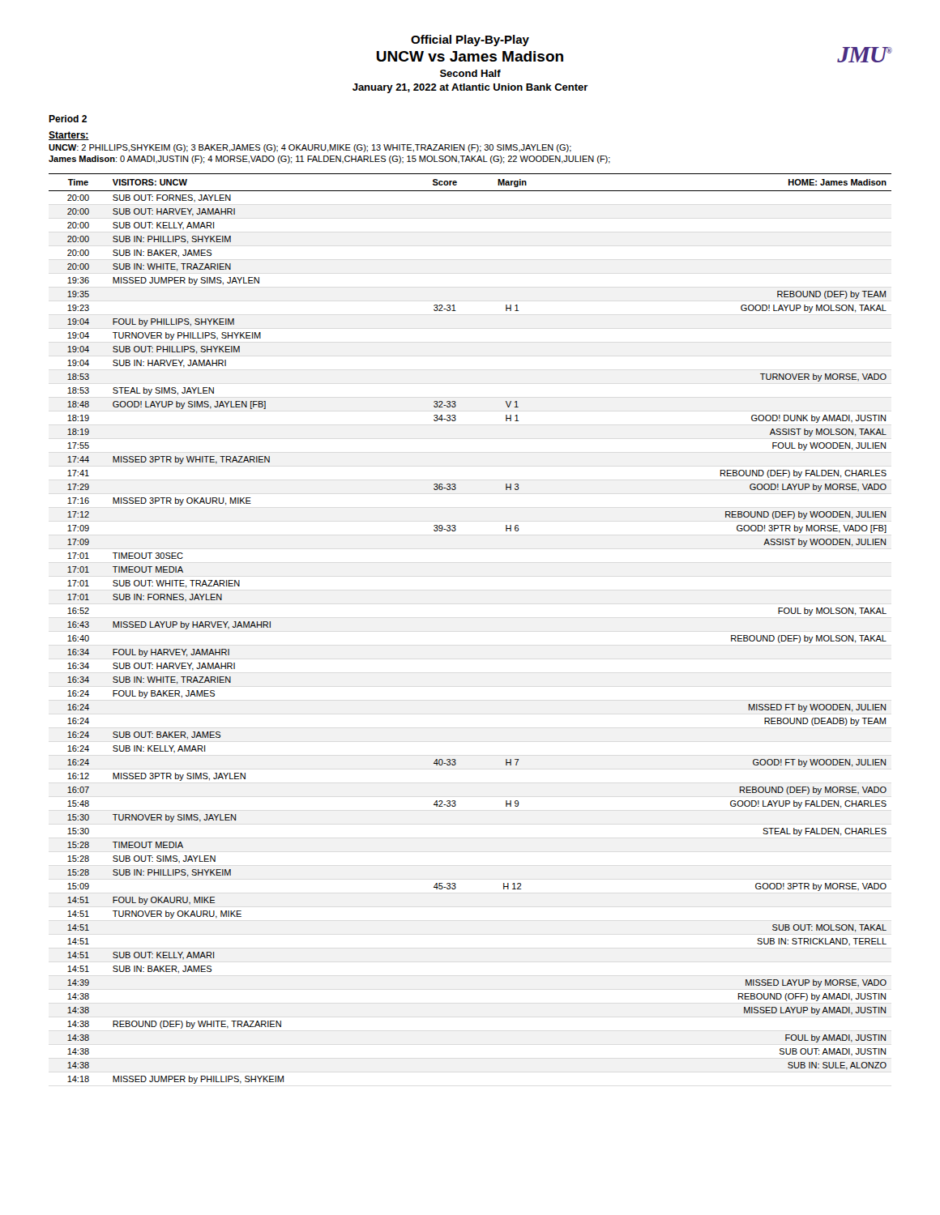JMU®
Official Play-By-Play
UNCW vs James Madison
Second Half
January 21, 2022 at Atlantic Union Bank Center
Period 2
Starters:
UNCW: 2 PHILLIPS,SHYKEIM (G); 3 BAKER,JAMES (G); 4 OKAURU,MIKE (G); 13 WHITE,TRAZARIEN (F); 30 SIMS,JAYLEN (G);
James Madison: 0 AMADI,JUSTIN (F); 4 MORSE,VADO (G); 11 FALDEN,CHARLES (G); 15 MOLSON,TAKAL (G); 22 WOODEN,JULIEN (F);
| Time | VISITORS: UNCW | Score | Margin | HOME: James Madison |
| --- | --- | --- | --- | --- |
| 20:00 | SUB OUT: FORNES, JAYLEN | | | |
| 20:00 | SUB OUT: HARVEY, JAMAHRI | | | |
| 20:00 | SUB OUT: KELLY, AMARI | | | |
| 20:00 | SUB IN: PHILLIPS, SHYKEIM | | | |
| 20:00 | SUB IN: BAKER, JAMES | | | |
| 20:00 | SUB IN: WHITE, TRAZARIEN | | | |
| 19:36 | MISSED JUMPER by SIMS, JAYLEN | | | |
| 19:35 | | | | REBOUND (DEF) by TEAM |
| 19:23 | | 32-31 | H 1 | GOOD! LAYUP by MOLSON, TAKAL |
| 19:04 | FOUL by PHILLIPS, SHYKEIM | | | |
| 19:04 | TURNOVER by PHILLIPS, SHYKEIM | | | |
| 19:04 | SUB OUT: PHILLIPS, SHYKEIM | | | |
| 19:04 | SUB IN: HARVEY, JAMAHRI | | | |
| 18:53 | | | | TURNOVER by MORSE, VADO |
| 18:53 | STEAL by SIMS, JAYLEN | | | |
| 18:48 | GOOD! LAYUP by SIMS, JAYLEN [FB] | 32-33 | V 1 | |
| 18:19 | | 34-33 | H 1 | GOOD! DUNK by AMADI, JUSTIN |
| 18:19 | | | | ASSIST by MOLSON, TAKAL |
| 17:55 | | | | FOUL by WOODEN, JULIEN |
| 17:44 | MISSED 3PTR by WHITE, TRAZARIEN | | | |
| 17:41 | | | | REBOUND (DEF) by FALDEN, CHARLES |
| 17:29 | | 36-33 | H 3 | GOOD! LAYUP by MORSE, VADO |
| 17:16 | MISSED 3PTR by OKAURU, MIKE | | | |
| 17:12 | | | | REBOUND (DEF) by WOODEN, JULIEN |
| 17:09 | | 39-33 | H 6 | GOOD! 3PTR by MORSE, VADO [FB] |
| 17:09 | | | | ASSIST by WOODEN, JULIEN |
| 17:01 | TIMEOUT 30SEC | | | |
| 17:01 | TIMEOUT MEDIA | | | |
| 17:01 | SUB OUT: WHITE, TRAZARIEN | | | |
| 17:01 | SUB IN: FORNES, JAYLEN | | | |
| 16:52 | | | | FOUL by MOLSON, TAKAL |
| 16:43 | MISSED LAYUP by HARVEY, JAMAHRI | | | |
| 16:40 | | | | REBOUND (DEF) by MOLSON, TAKAL |
| 16:34 | FOUL by HARVEY, JAMAHRI | | | |
| 16:34 | SUB OUT: HARVEY, JAMAHRI | | | |
| 16:34 | SUB IN: WHITE, TRAZARIEN | | | |
| 16:24 | FOUL by BAKER, JAMES | | | |
| 16:24 | | | | MISSED FT by WOODEN, JULIEN |
| 16:24 | | | | REBOUND (DEADB) by TEAM |
| 16:24 | SUB OUT: BAKER, JAMES | | | |
| 16:24 | SUB IN: KELLY, AMARI | | | |
| 16:24 | | 40-33 | H 7 | GOOD! FT by WOODEN, JULIEN |
| 16:12 | MISSED 3PTR by SIMS, JAYLEN | | | |
| 16:07 | | | | REBOUND (DEF) by MORSE, VADO |
| 15:48 | | 42-33 | H 9 | GOOD! LAYUP by FALDEN, CHARLES |
| 15:30 | TURNOVER by SIMS, JAYLEN | | | |
| 15:30 | | | | STEAL by FALDEN, CHARLES |
| 15:28 | TIMEOUT MEDIA | | | |
| 15:28 | SUB OUT: SIMS, JAYLEN | | | |
| 15:28 | SUB IN: PHILLIPS, SHYKEIM | | | |
| 15:09 | | 45-33 | H 12 | GOOD! 3PTR by MORSE, VADO |
| 14:51 | FOUL by OKAURU, MIKE | | | |
| 14:51 | TURNOVER by OKAURU, MIKE | | | |
| 14:51 | | | | SUB OUT: MOLSON, TAKAL |
| 14:51 | | | | SUB IN: STRICKLAND, TERELL |
| 14:51 | SUB OUT: KELLY, AMARI | | | |
| 14:51 | SUB IN: BAKER, JAMES | | | |
| 14:39 | | | | MISSED LAYUP by MORSE, VADO |
| 14:38 | | | | REBOUND (OFF) by AMADI, JUSTIN |
| 14:38 | | | | MISSED LAYUP by AMADI, JUSTIN |
| 14:38 | REBOUND (DEF) by WHITE, TRAZARIEN | | | |
| 14:38 | | | | FOUL by AMADI, JUSTIN |
| 14:38 | | | | SUB OUT: AMADI, JUSTIN |
| 14:38 | | | | SUB IN: SULE, ALONZO |
| 14:18 | MISSED JUMPER by PHILLIPS, SHYKEIM | | | |